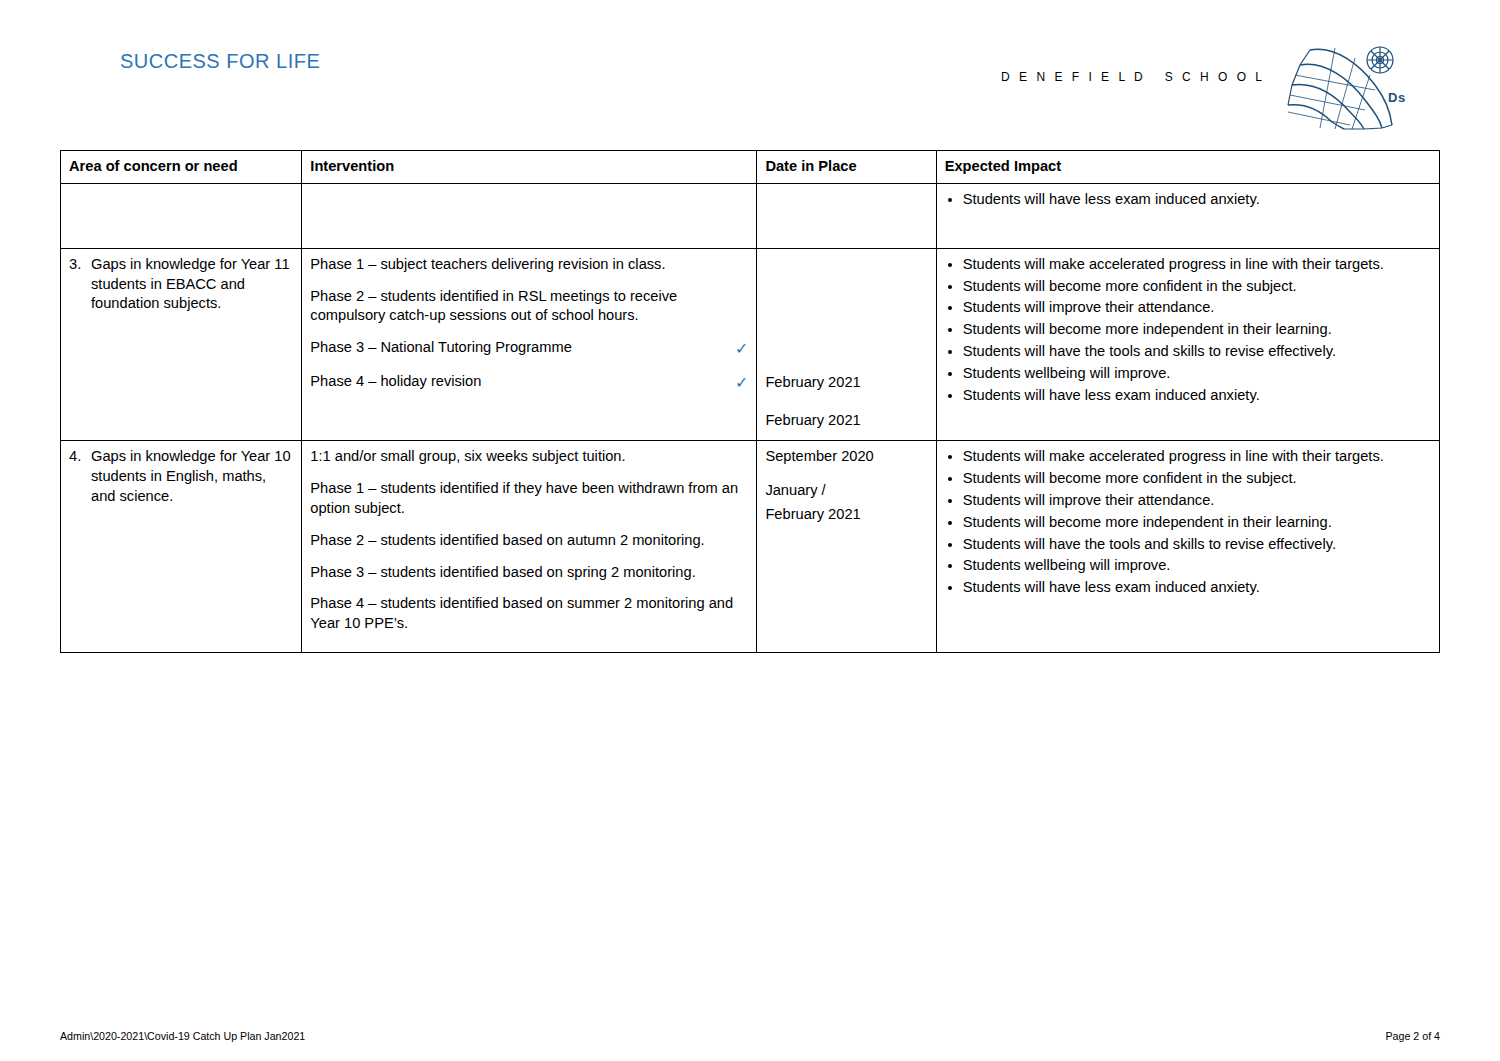SUCCESS FOR LIFE
D E N E F I E L D S C H O O L
D s
| Area of concern or need | Intervention | Date in Place | Expected Impact |
| --- | --- | --- | --- |
| | | | Students will have less exam induced anxiety. |
| 3. Gaps in knowledge for Year 11 students in EBACC and foundation subjects. | Phase 1 – subject teachers delivering revision in class. Phase 2 – students identified in RSL meetings to receive compulsory catch-up sessions out of school hours. Phase 3 – National Tutoring Programme ✓ Phase 4 – holiday revision ✓ | February 2021 February 2021 | Students will make accelerated progress in line with their targets. Students will become more confident in the subject. Students will improve their attendance. Students will become more independent in their learning. Students will have the tools and skills to revise effectively. Students wellbeing will improve. Students will have less exam induced anxiety. |
| 4. Gaps in knowledge for Year 10 students in English, maths, and science. | 1:1 and/or small group, six weeks subject tuition. Phase 1 – students identified if they have been withdrawn from an option subject. Phase 2 – students identified based on autumn 2 monitoring. Phase 3 – students identified based on spring 2 monitoring. Phase 4 – students identified based on summer 2 monitoring and Year 10 PPE’s. | September 2020 January / February 2021 | Students will make accelerated progress in line with their targets. Students will become more confident in the subject. Students will improve their attendance. Students will become more independent in their learning. Students will have the tools and skills to revise effectively. Students wellbeing will improve. Students will have less exam induced anxiety. |
Admin\2020-2021\Covid-19 Catch Up Plan Jan2021 Page 2 of 4